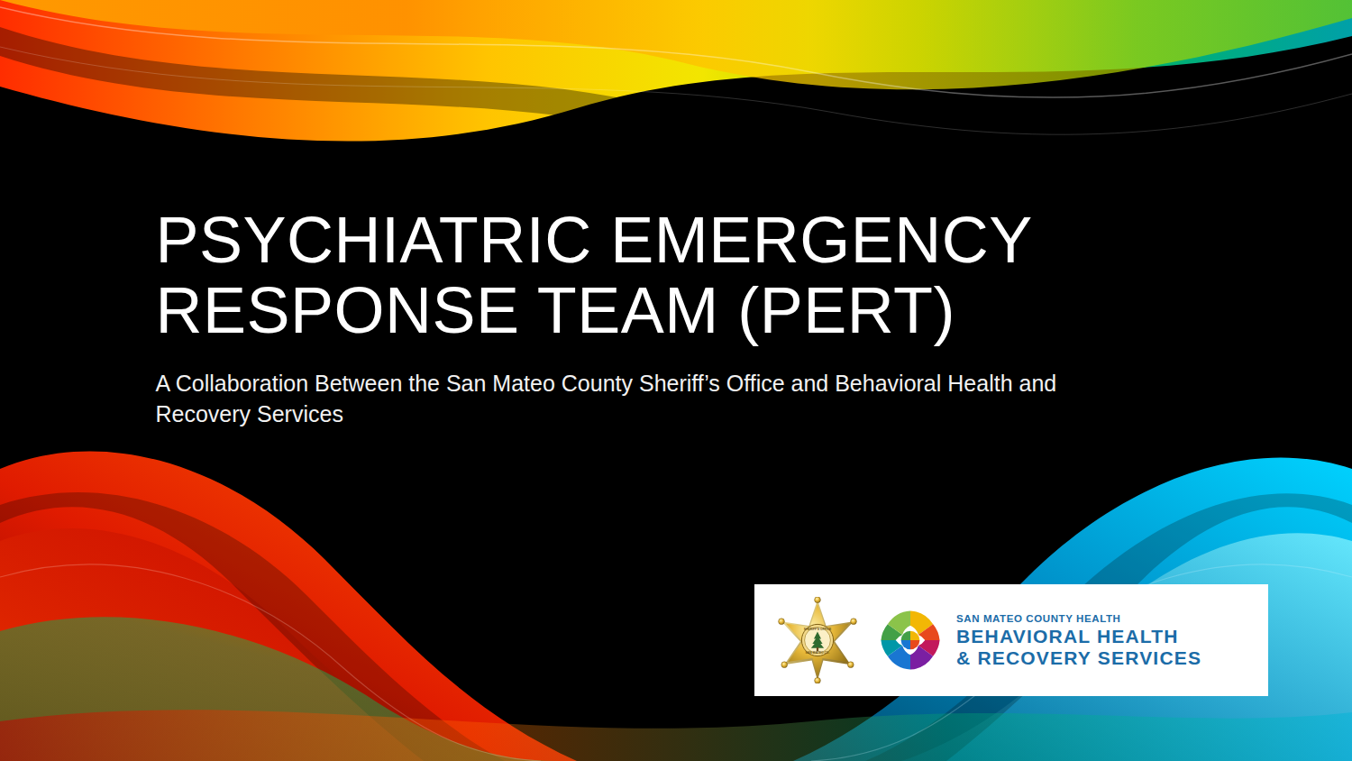Psychiatric Emergency Response Team (PERT)
A Collaboration Between the San Mateo County Sheriff’s Office and Behavioral Health and Recovery Services
SHERIFF'S OFFICE SAN MATEO CO.
San Mateo County Health
Behavioral Health
& Recovery Services